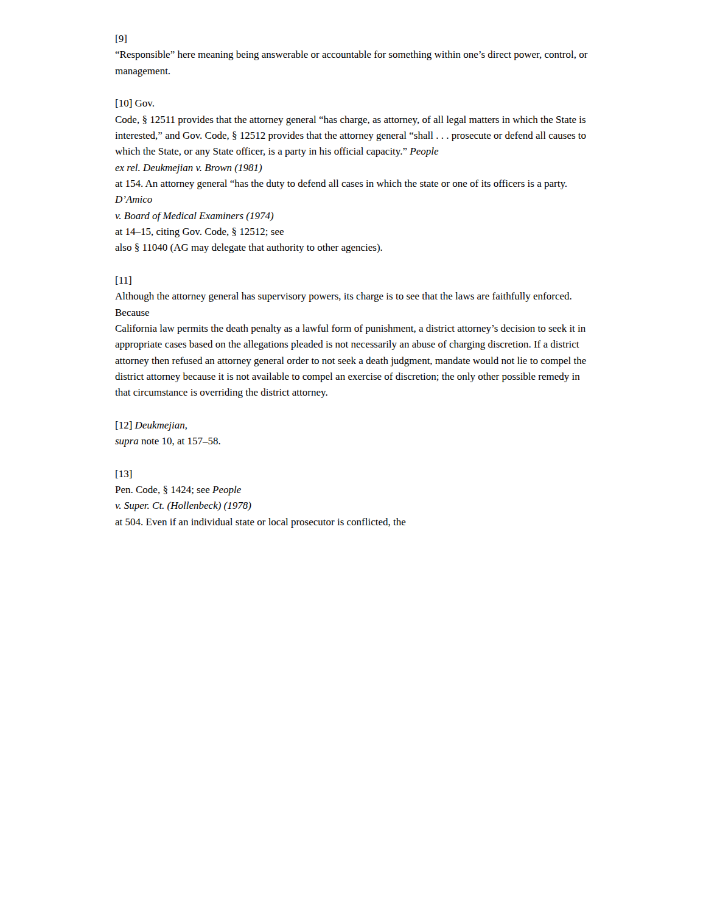[9]
“Responsible” here meaning being answerable or accountable for something within one’s direct power, control, or management.
[10] Gov.
Code, § 12511 provides that the attorney general “has charge, as attorney, of all legal matters in which the State is interested,” and Gov. Code, § 12512 provides that the attorney general “shall . . . prosecute or defend all causes to which the State, or any State officer, is a party in his official capacity.” People
ex rel. Deukmejian v. Brown (1981)
at 154. An attorney general “has the duty to defend all cases in which the state or one of its officers is a party. D’Amico
v. Board of Medical Examiners (1974)
at 14–15, citing Gov. Code, § 12512; see
also § 11040 (AG may delegate that authority to other agencies).
[11]
Although the attorney general has supervisory powers, its charge is to see that the laws are faithfully enforced. Because
California law permits the death penalty as a lawful form of punishment, a district attorney’s decision to seek it in appropriate cases based on the allegations pleaded is not necessarily an abuse of charging discretion. If a district attorney then refused an attorney general order to not seek a death judgment, mandate would not lie to compel the district attorney because it is not available to compel an exercise of discretion; the only other possible remedy in that circumstance is overriding the district attorney.
[12] Deukmejian,
supra note 10, at 157–58.
[13]
Pen. Code, § 1424; see People
v. Super. Ct. (Hollenbeck) (1978)
at 504. Even if an individual state or local prosecutor is conflicted, the